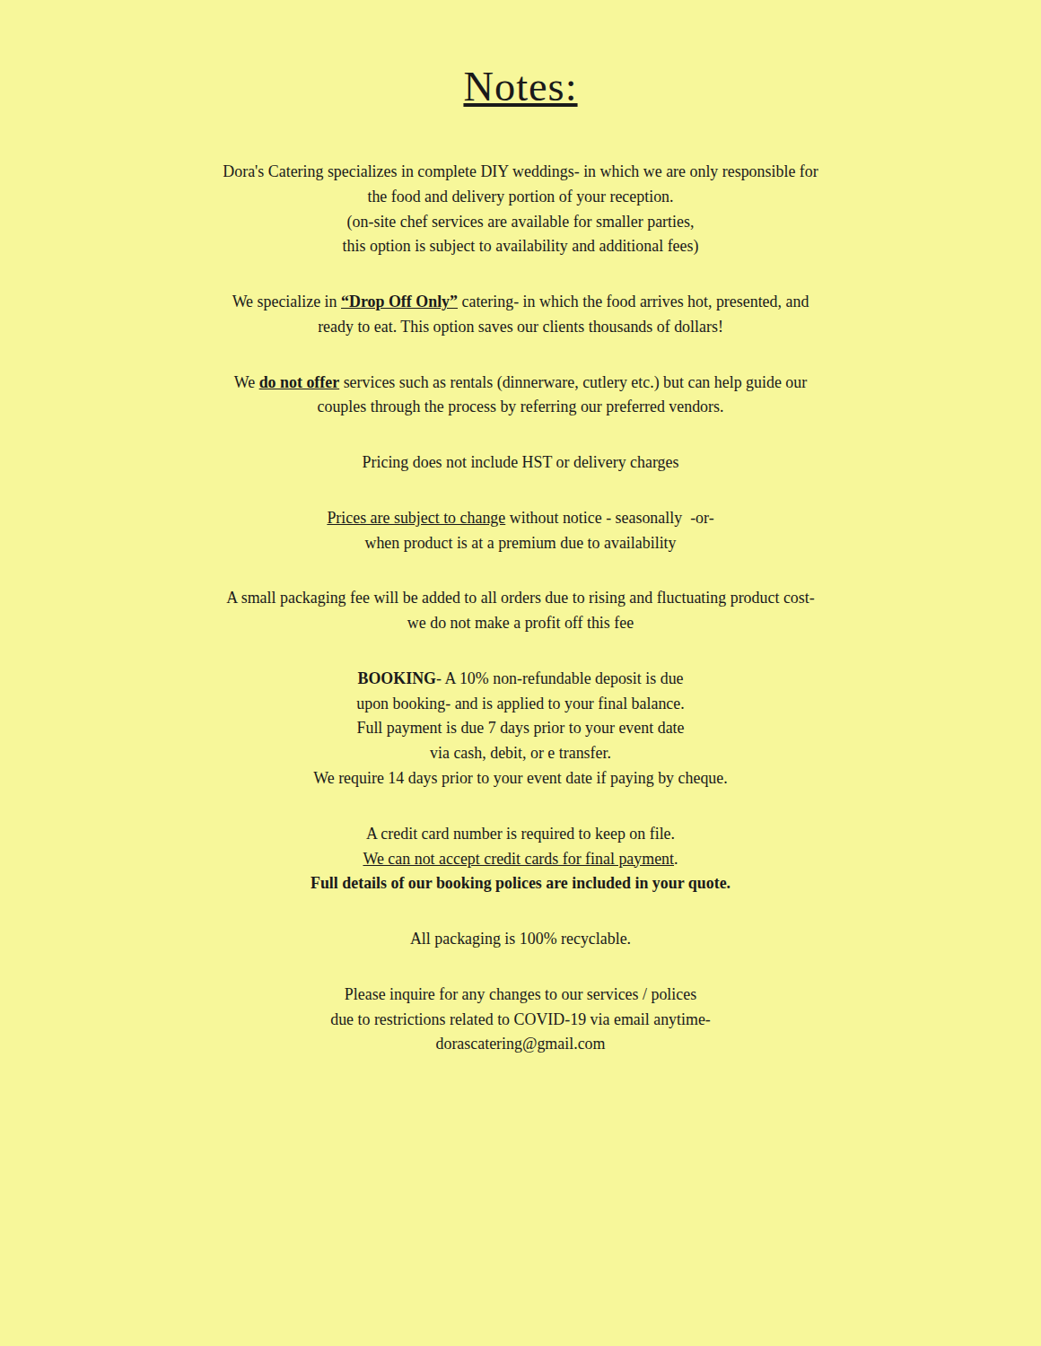Notes:
Dora's Catering specializes in complete DIY weddings- in which we are only responsible for the food and delivery portion of your reception.
(on-site chef services are available for smaller parties,
this option is subject to availability and additional fees)
We specialize in “Drop Off Only” catering- in which the food arrives hot, presented, and ready to eat. This option saves our clients thousands of dollars!
We do not offer services such as rentals (dinnerware, cutlery etc.) but can help guide our couples through the process by referring our preferred vendors.
Pricing does not include HST or delivery charges
Prices are subject to change without notice - seasonally -or-
when product is at a premium due to availability
A small packaging fee will be added to all orders due to rising and fluctuating product cost- we do not make a profit off this fee
BOOKING- A 10% non-refundable deposit is due
upon booking- and is applied to your final balance.
Full payment is due 7 days prior to your event date
via cash, debit, or e transfer.
We require 14 days prior to your event date if paying by cheque.
A credit card number is required to keep on file.
We can not accept credit cards for final payment.
Full details of our booking polices are included in your quote.
All packaging is 100% recyclable.
Please inquire for any changes to our services / polices
due to restrictions related to COVID-19 via email anytime-
dorascatering@gmail.com